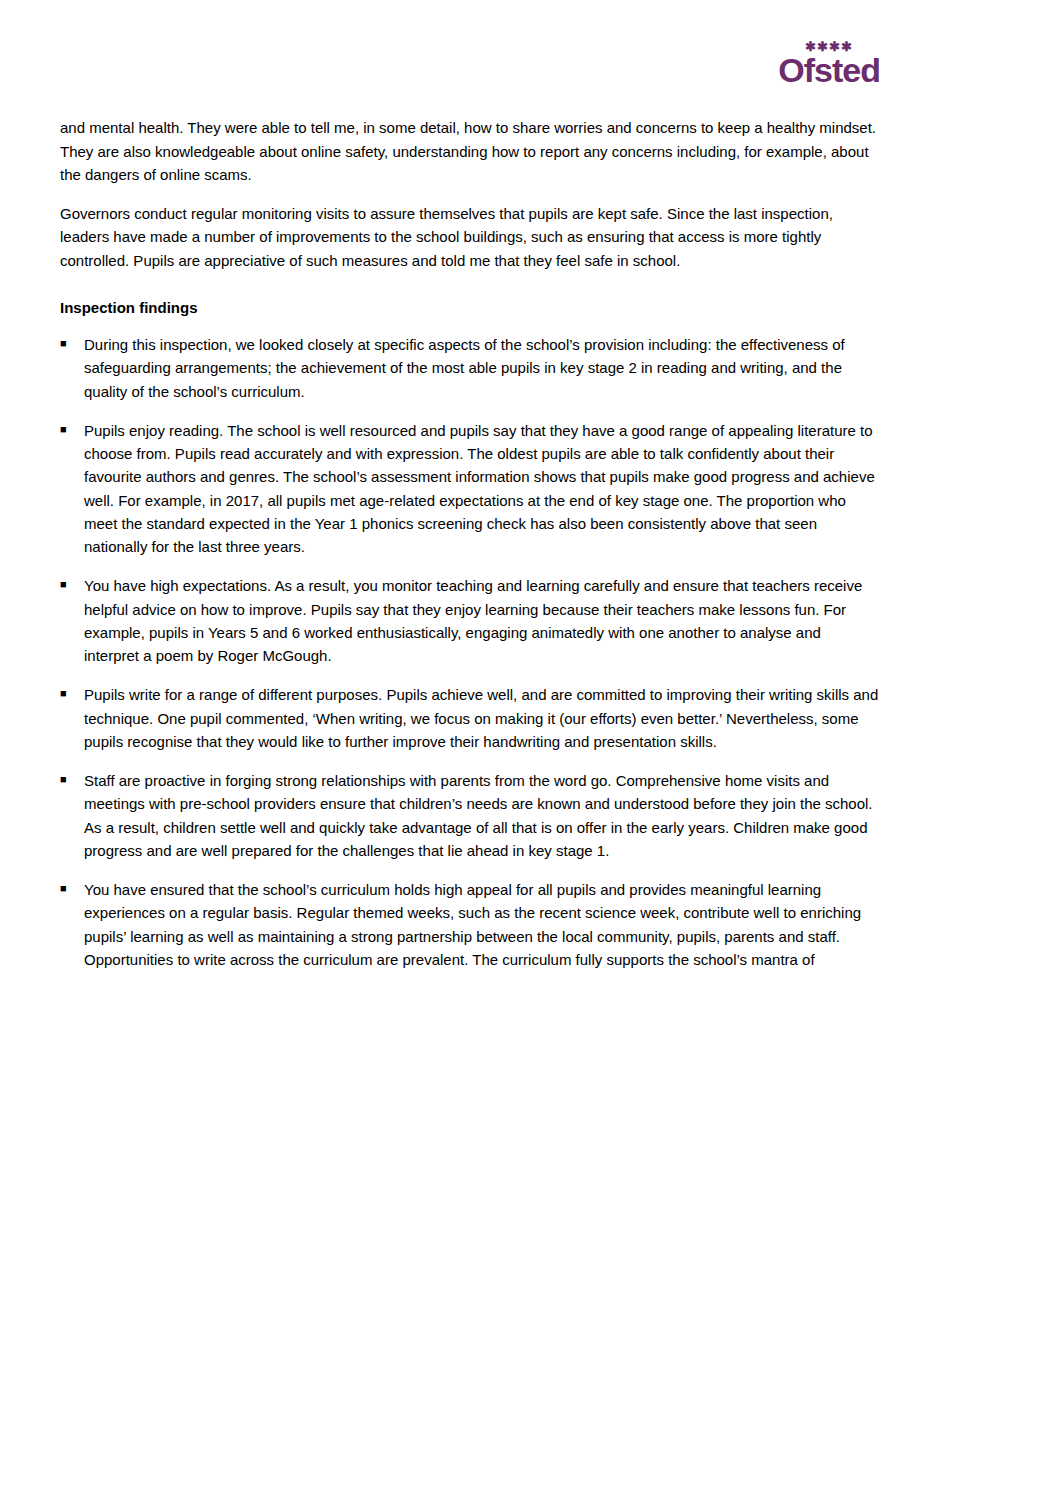✱✱✱✱
Ofsted
and mental health. They were able to tell me, in some detail, how to share worries and concerns to keep a healthy mindset. They are also knowledgeable about online safety, understanding how to report any concerns including, for example, about the dangers of online scams.
Governors conduct regular monitoring visits to assure themselves that pupils are kept safe. Since the last inspection, leaders have made a number of improvements to the school buildings, such as ensuring that access is more tightly controlled. Pupils are appreciative of such measures and told me that they feel safe in school.
Inspection findings
During this inspection, we looked closely at specific aspects of the school’s provision including: the effectiveness of safeguarding arrangements; the achievement of the most able pupils in key stage 2 in reading and writing, and the quality of the school’s curriculum.
Pupils enjoy reading. The school is well resourced and pupils say that they have a good range of appealing literature to choose from. Pupils read accurately and with expression. The oldest pupils are able to talk confidently about their favourite authors and genres. The school’s assessment information shows that pupils make good progress and achieve well. For example, in 2017, all pupils met age-related expectations at the end of key stage one. The proportion who meet the standard expected in the Year 1 phonics screening check has also been consistently above that seen nationally for the last three years.
You have high expectations. As a result, you monitor teaching and learning carefully and ensure that teachers receive helpful advice on how to improve. Pupils say that they enjoy learning because their teachers make lessons fun. For example, pupils in Years 5 and 6 worked enthusiastically, engaging animatedly with one another to analyse and interpret a poem by Roger McGough.
Pupils write for a range of different purposes. Pupils achieve well, and are committed to improving their writing skills and technique. One pupil commented, ‘When writing, we focus on making it (our efforts) even better.’ Nevertheless, some pupils recognise that they would like to further improve their handwriting and presentation skills.
Staff are proactive in forging strong relationships with parents from the word go. Comprehensive home visits and meetings with pre-school providers ensure that children’s needs are known and understood before they join the school. As a result, children settle well and quickly take advantage of all that is on offer in the early years. Children make good progress and are well prepared for the challenges that lie ahead in key stage 1.
You have ensured that the school’s curriculum holds high appeal for all pupils and provides meaningful learning experiences on a regular basis. Regular themed weeks, such as the recent science week, contribute well to enriching pupils’ learning as well as maintaining a strong partnership between the local community, pupils, parents and staff. Opportunities to write across the curriculum are prevalent. The curriculum fully supports the school’s mantra of